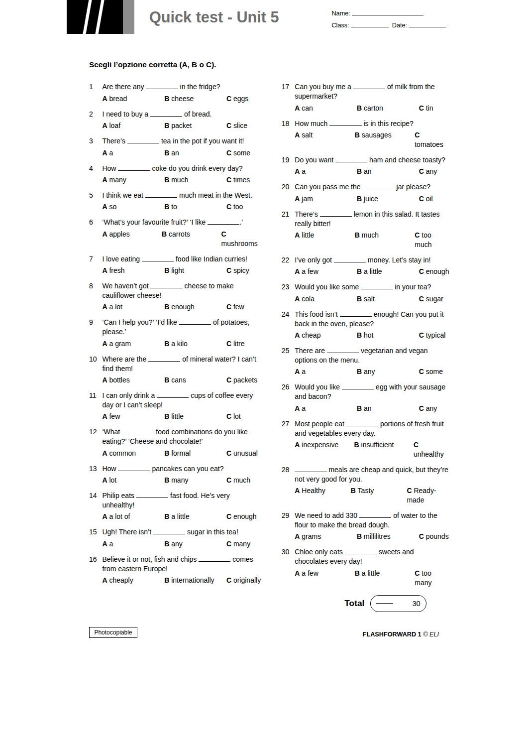Quick test - Unit 5
Name:
Class: Date:
Scegli l’opzione corretta (A, B o C).
1
Are there any in the fridge?
A bread B cheese C eggs
2
I need to buy a of bread.
A loaf B packet C slice
3
There’s tea in the pot if you want it!
A a B an C some
4
How coke do you drink every day?
A many B much C times
5
I think we eat much meat in the West.
A so B to C too
6
‘What’s your favourite fruit?’ ‘I like .’
A apples B carrots C mushrooms
7
I love eating food like Indian curries!
A fresh B light C spicy
8
We haven’t got cheese to make cauliflower cheese!
A a lot B enough C few
9
‘Can I help you?’ ‘I’d like of potatoes, please.’
A a gram B a kilo C litre
10
Where are the of mineral water? I can’t find them!
A bottles B cans C packets
11
I can only drink a cups of coffee every day or I can’t sleep!
A few B little C lot
12
‘What food combinations do you like eating?’ ‘Cheese and chocolate!’
A common B formal C unusual
13
How pancakes can you eat?
A lot B many C much
14
Philip eats fast food. He’s very unhealthy!
A a lot of B a little C enough
15
Ugh! There isn’t sugar in this tea!
A a B any C many
16
Believe it or not, fish and chips comes from eastern Europe!
A cheaply B internationally C originally
17
Can you buy me a of milk from the supermarket?
A can B carton C tin
18
How much is in this recipe?
A salt B sausages C tomatoes
19
Do you want ham and cheese toasty?
A a B an C any
20
Can you pass me the jar please?
A jam B juice C oil
21
There’s lemon in this salad. It tastes really bitter!
A little B much C too much
22
I’ve only got money. Let’s stay in!
A a few B a little C enough
23
Would you like some in your tea?
A cola B salt C sugar
24
This food isn’t enough! Can you put it back in the oven, please?
A cheap B hot C typical
25
There are vegetarian and vegan options on the menu.
A a B any C some
26
Would you like egg with your sausage and bacon?
A a B an C any
27
Most people eat portions of fresh fruit and vegetables every day.
A inexpensive B insufficient C unhealthy
28
meals are cheap and quick, but they’re not very good for you.
A Healthy B Tasty C Ready-made
29
We need to add 330 of water to the flour to make the bread dough.
A grams B millilitres C pounds
30
Chloe only eats sweets and chocolates every day!
A a few B a little C too many
Total
30
Photocopiable FLASHFORWARD 1 © ELI